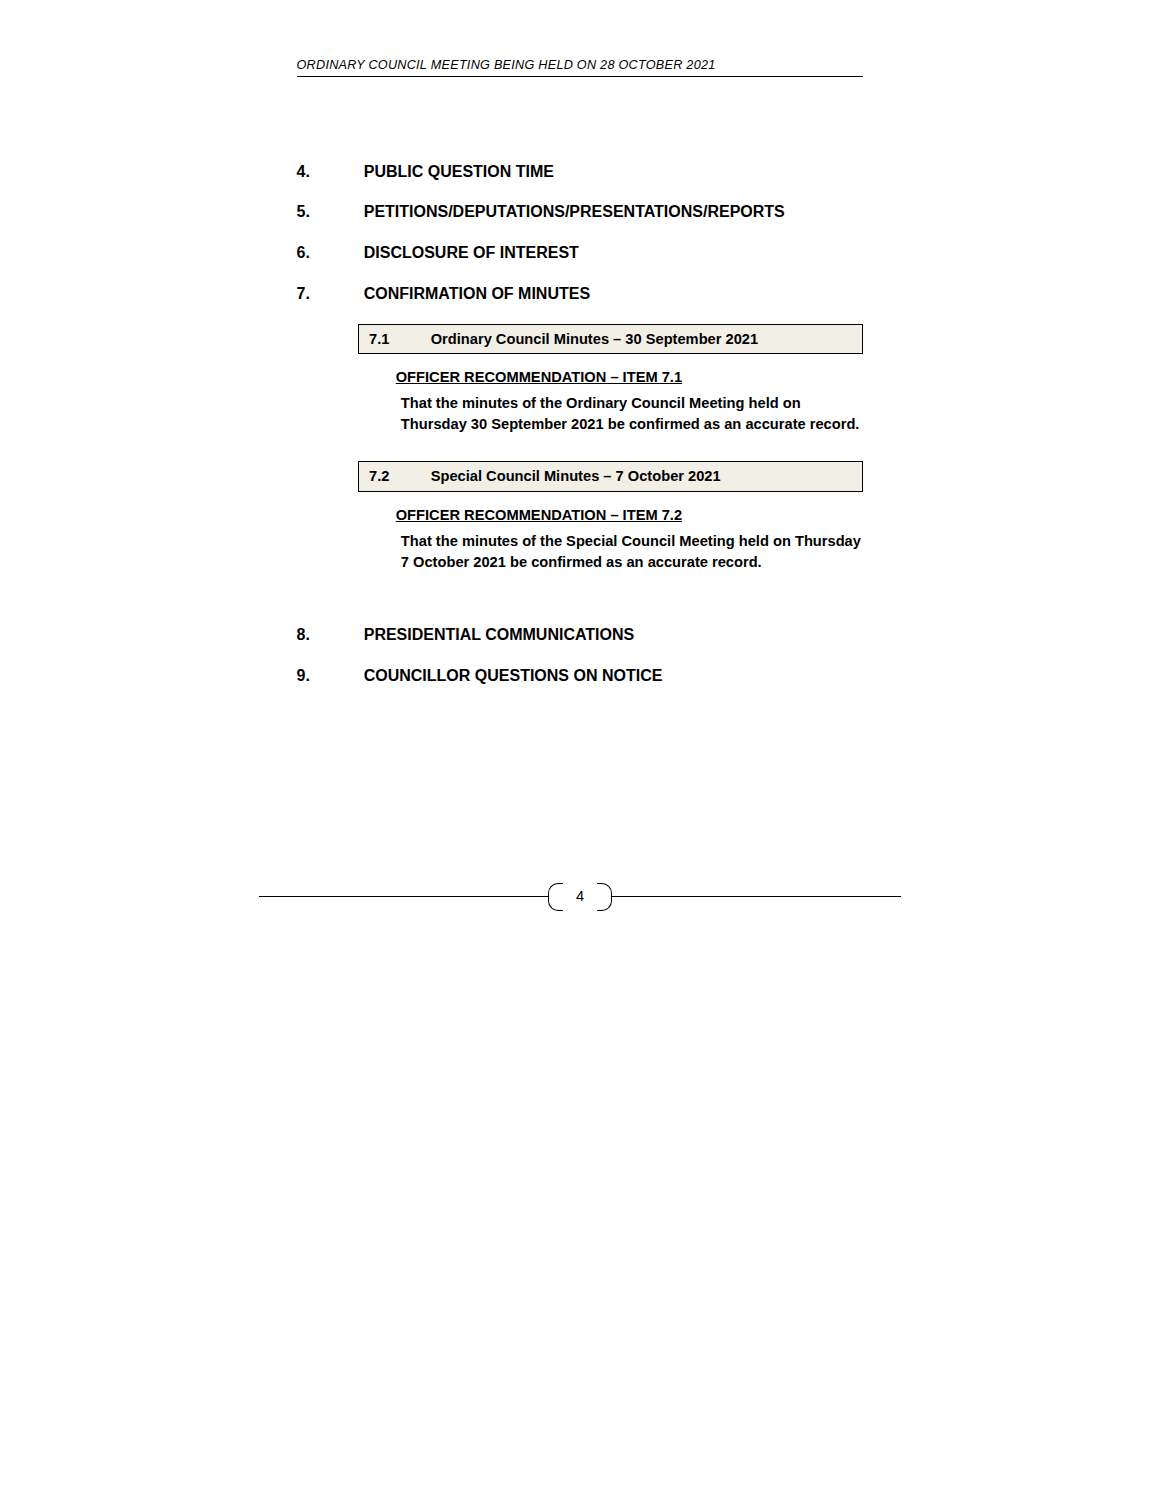ORDINARY COUNCIL MEETING BEING HELD ON 28 OCTOBER 2021
4.
PUBLIC QUESTION TIME
5.
PETITIONS/DEPUTATIONS/PRESENTATIONS/REPORTS
6.
DISCLOSURE OF INTEREST
7.
CONFIRMATION OF MINUTES
7.1
Ordinary Council Minutes – 30 September 2021
OFFICER RECOMMENDATION – ITEM 7.1
That the minutes of the Ordinary Council Meeting held on Thursday 30 September 2021 be confirmed as an accurate record.
7.2
Special Council Minutes – 7 October 2021
OFFICER RECOMMENDATION – ITEM 7.2
That the minutes of the Special Council Meeting held on Thursday 7 October 2021 be confirmed as an accurate record.
8.
PRESIDENTIAL COMMUNICATIONS
9.
COUNCILLOR QUESTIONS ON NOTICE
4